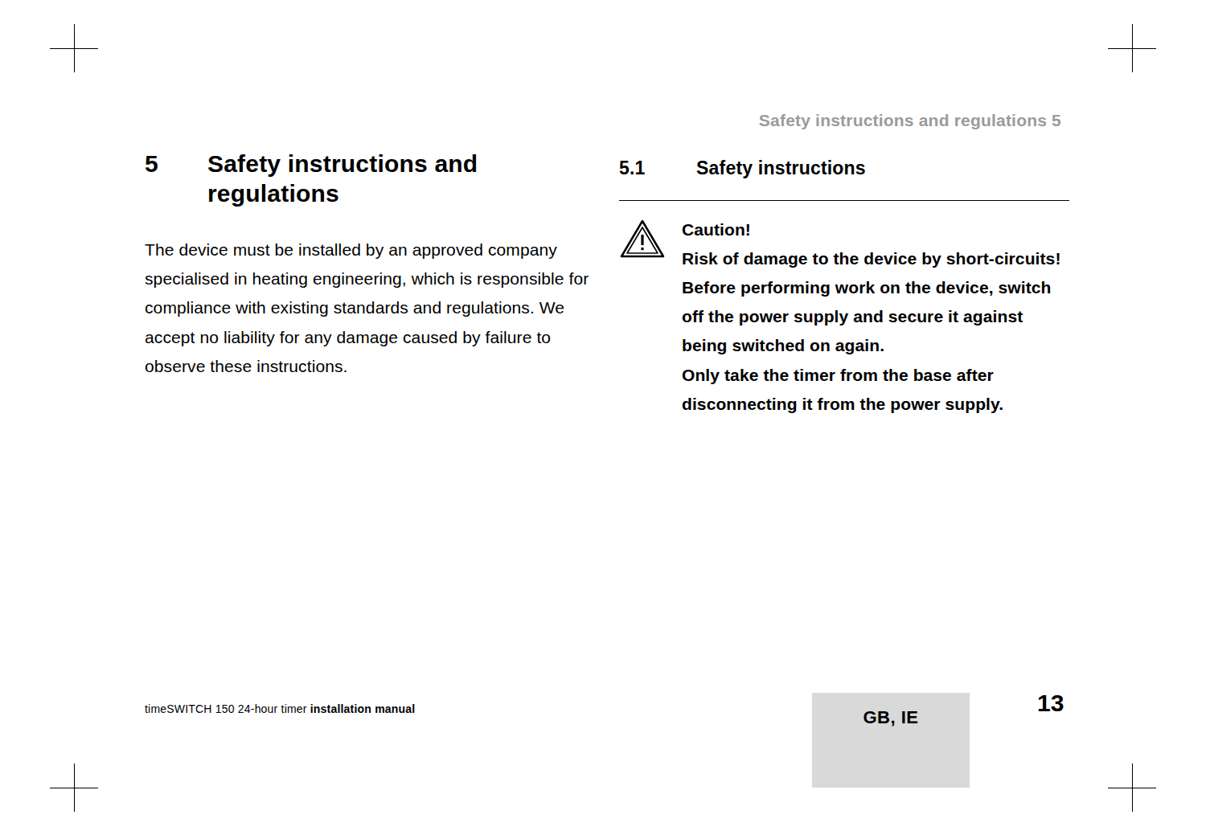Safety instructions and regulations 5
5 Safety instructions and regulations
The device must be installed by an approved company specialised in heating engineering, which is responsible for compliance with existing standards and regulations. We accept no liability for any damage caused by failure to observe these instructions.
5.1 Safety instructions
Caution!
Risk of damage to the device by short-circuits!
Before performing work on the device, switch off the power supply and secure it against being switched on again.
Only take the timer from the base after disconnecting it from the power supply.
timeSWITCH 150 24-hour timer installation manual
GB, IE
13